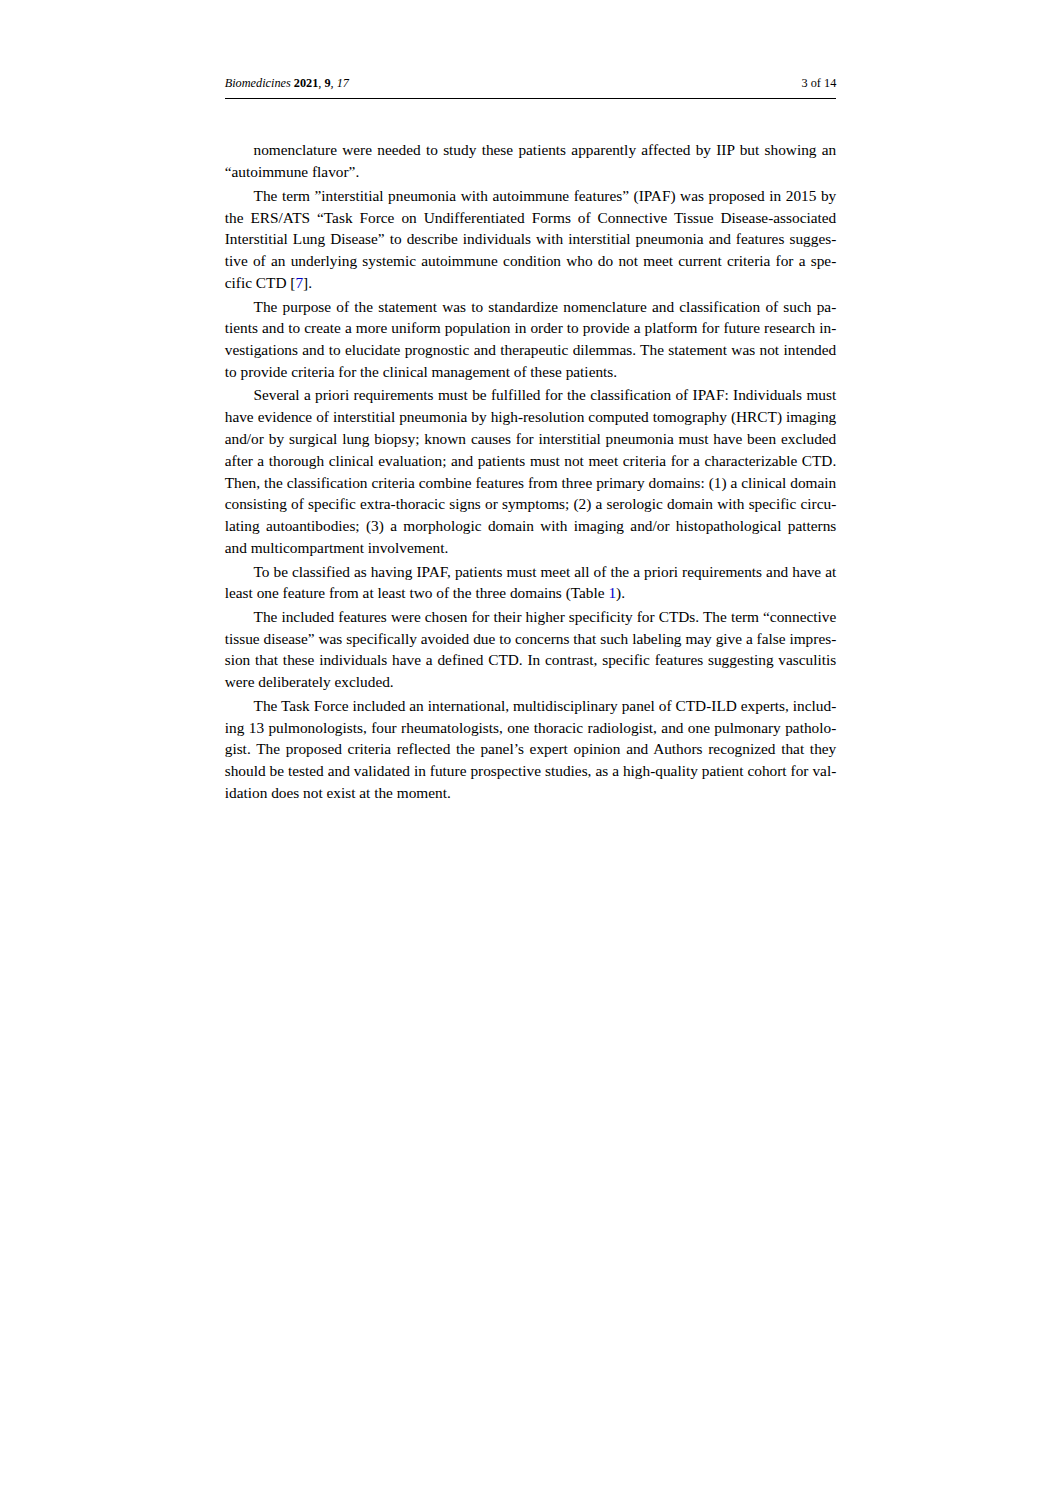Biomedicines 2021, 9, 17 3 of 14
nomenclature were needed to study these patients apparently affected by IIP but showing an “autoimmune flavor”.
The term ”interstitial pneumonia with autoimmune features” (IPAF) was proposed in 2015 by the ERS/ATS “Task Force on Undifferentiated Forms of Connective Tissue Disease-associated Interstitial Lung Disease” to describe individuals with interstitial pneumonia and features suggestive of an underlying systemic autoimmune condition who do not meet current criteria for a specific CTD [7].
The purpose of the statement was to standardize nomenclature and classification of such patients and to create a more uniform population in order to provide a platform for future research investigations and to elucidate prognostic and therapeutic dilemmas. The statement was not intended to provide criteria for the clinical management of these patients.
Several a priori requirements must be fulfilled for the classification of IPAF: Individuals must have evidence of interstitial pneumonia by high-resolution computed tomography (HRCT) imaging and/or by surgical lung biopsy; known causes for interstitial pneumonia must have been excluded after a thorough clinical evaluation; and patients must not meet criteria for a characterizable CTD. Then, the classification criteria combine features from three primary domains: (1) a clinical domain consisting of specific extra-thoracic signs or symptoms; (2) a serologic domain with specific circulating autoantibodies; (3) a morphologic domain with imaging and/or histopathological patterns and multicompartment involvement.
To be classified as having IPAF, patients must meet all of the a priori requirements and have at least one feature from at least two of the three domains (Table 1).
The included features were chosen for their higher specificity for CTDs. The term “connective tissue disease” was specifically avoided due to concerns that such labeling may give a false impression that these individuals have a defined CTD. In contrast, specific features suggesting vasculitis were deliberately excluded.
The Task Force included an international, multidisciplinary panel of CTD-ILD experts, including 13 pulmonologists, four rheumatologists, one thoracic radiologist, and one pulmonary pathologist. The proposed criteria reflected the panel’s expert opinion and Authors recognized that they should be tested and validated in future prospective studies, as a high-quality patient cohort for validation does not exist at the moment.